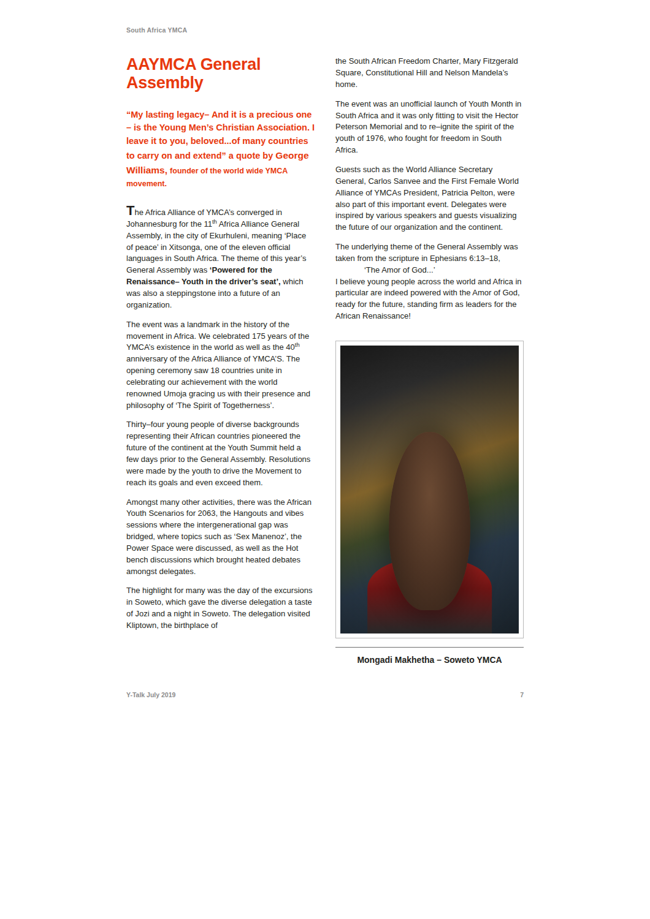South Africa YMCA
AAYMCA General Assembly
“My lasting legacy– And it is a precious one – is the Young Men’s Christian Association. I leave it to you, beloved...of many countries to carry on and extend” a quote by George Williams, founder of the world wide YMCA movement.
The Africa Alliance of YMCA’s converged in Johannesburg for the 11th Africa Alliance General Assembly, in the city of Ekurhuleni, meaning ‘Place of peace’ in Xitsonga, one of the eleven official languages in South Africa. The theme of this year’s General Assembly was ‘Powered for the Renaissance– Youth in the driver’s seat’, which was also a steppingstone into a future of an organization.
The event was a landmark in the history of the movement in Africa. We celebrated 175 years of the YMCA’s existence in the world as well as the 40th anniversary of the Africa Alliance of YMCA’S. The opening ceremony saw 18 countries unite in celebrating our achievement with the world renowned Umoja gracing us with their presence and philosophy of ‘The Spirit of Togetherness’.
Thirty–four young people of diverse backgrounds representing their African countries pioneered the future of the continent at the Youth Summit held a few days prior to the General Assembly. Resolutions were made by the youth to drive the Movement to reach its goals and even exceed them.
Amongst many other activities, there was the African Youth Scenarios for 2063, the Hangouts and vibes sessions where the intergenerational gap was bridged, where topics such as ‘Sex Manenoz’, the Power Space were discussed, as well as the Hot bench discussions which brought heated debates amongst delegates.
The highlight for many was the day of the excursions in Soweto, which gave the diverse delegation a taste of Jozi and a night in Soweto. The delegation visited Kliptown, the birthplace of
the South African Freedom Charter, Mary Fitzgerald Square, Constitutional Hill and Nelson Mandela’s home.
The event was an unofficial launch of Youth Month in South Africa and it was only fitting to visit the Hector Peterson Memorial and to re–ignite the spirit of the youth of 1976, who fought for freedom in South Africa.
Guests such as the World Alliance Secretary General, Carlos Sanvee and the First Female World Alliance of YMCAs President, Patricia Pelton, were also part of this important event. Delegates were inspired by various speakers and guests visualizing the future of our organization and the continent.
The underlying theme of the General Assembly was taken from the scripture in Ephesians 6:13–18, ‘The Amor of God...’
I believe young people across the world and Africa in particular are indeed powered with the Amor of God, ready for the future, standing firm as leaders for the African Renaissance!
Mongadi Makhetha – Soweto YMCA
Y-Talk July 2019 7